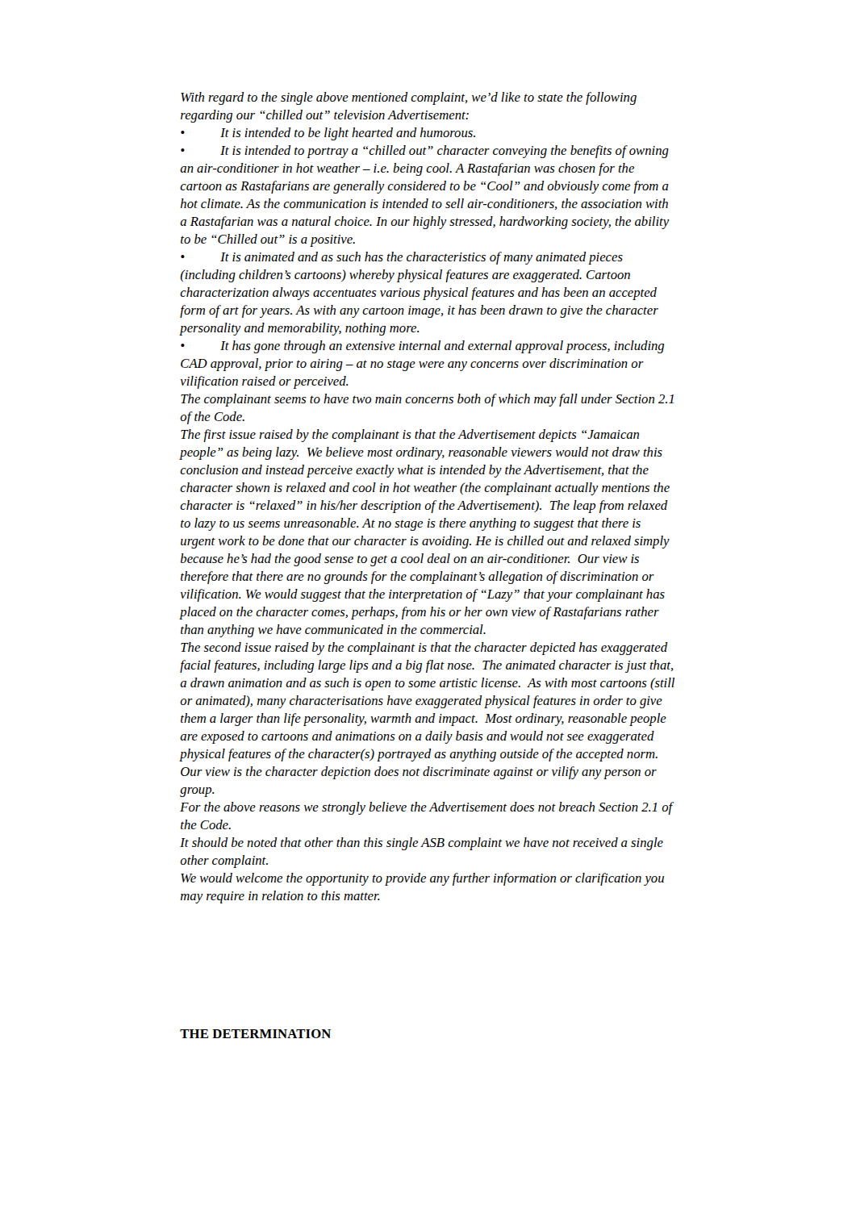With regard to the single above mentioned complaint, we’d like to state the following regarding our “chilled out” television Advertisement:
•It is intended to be light hearted and humorous.
•It is intended to portray a “chilled out” character conveying the benefits of owning an air-conditioner in hot weather – i.e. being cool. A Rastafarian was chosen for the cartoon as Rastafarians are generally considered to be “Cool” and obviously come from a hot climate. As the communication is intended to sell air-conditioners, the association with a Rastafarian was a natural choice. In our highly stressed, hardworking society, the ability to be “Chilled out” is a positive.
•It is animated and as such has the characteristics of many animated pieces (including children’s cartoons) whereby physical features are exaggerated. Cartoon characterization always accentuates various physical features and has been an accepted form of art for years. As with any cartoon image, it has been drawn to give the character personality and memorability, nothing more.
•It has gone through an extensive internal and external approval process, including CAD approval, prior to airing – at no stage were any concerns over discrimination or vilification raised or perceived.
The complainant seems to have two main concerns both of which may fall under Section 2.1 of the Code.
The first issue raised by the complainant is that the Advertisement depicts “Jamaican people” as being lazy. We believe most ordinary, reasonable viewers would not draw this conclusion and instead perceive exactly what is intended by the Advertisement, that the character shown is relaxed and cool in hot weather (the complainant actually mentions the character is “relaxed” in his/her description of the Advertisement). The leap from relaxed to lazy to us seems unreasonable. At no stage is there anything to suggest that there is urgent work to be done that our character is avoiding. He is chilled out and relaxed simply because he’s had the good sense to get a cool deal on an air-conditioner. Our view is therefore that there are no grounds for the complainant’s allegation of discrimination or vilification. We would suggest that the interpretation of “Lazy” that your complainant has placed on the character comes, perhaps, from his or her own view of Rastafarians rather than anything we have communicated in the commercial.
The second issue raised by the complainant is that the character depicted has exaggerated facial features, including large lips and a big flat nose. The animated character is just that, a drawn animation and as such is open to some artistic license. As with most cartoons (still or animated), many characterisations have exaggerated physical features in order to give them a larger than life personality, warmth and impact. Most ordinary, reasonable people are exposed to cartoons and animations on a daily basis and would not see exaggerated physical features of the character(s) portrayed as anything outside of the accepted norm. Our view is the character depiction does not discriminate against or vilify any person or group.
For the above reasons we strongly believe the Advertisement does not breach Section 2.1 of the Code.
It should be noted that other than this single ASB complaint we have not received a single other complaint.
We would welcome the opportunity to provide any further information or clarification you may require in relation to this matter.
THE DETERMINATION